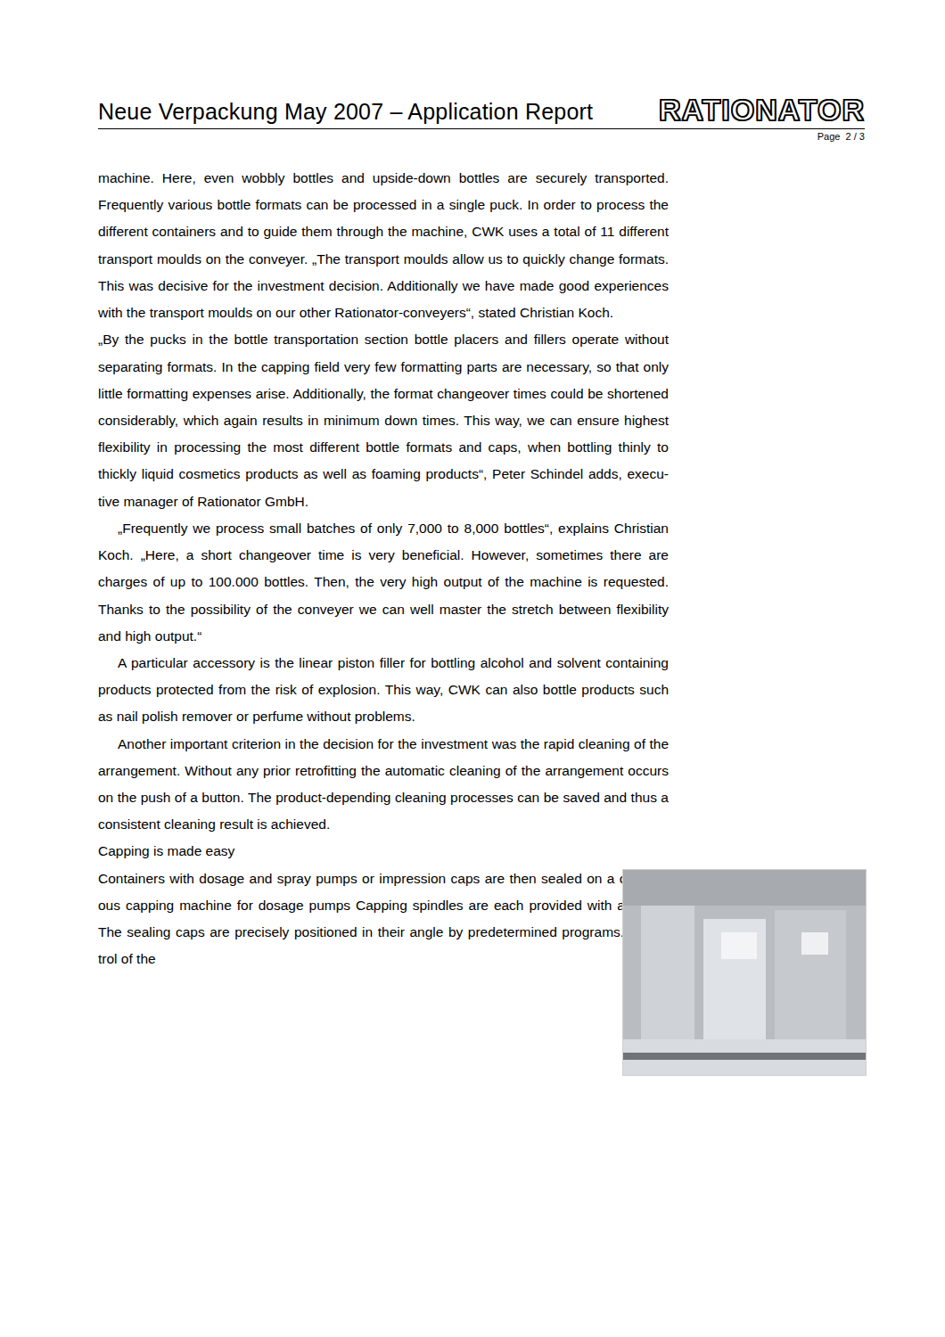Neue Verpackung May 2007 – Application Report
RATIONATOR
Page 2 / 3
machine. Here, even wobbly bottles and upside-down bottles are securely transported. Frequently various bottle formats can be processed in a single puck. In order to process the different containers and to guide them through the machine, CWK uses a total of 11 different transport moulds on the conveyer. „The transport moulds allow us to quickly change formats. This was decisive for the investment decision. Additionally we have made good experiences with the transport moulds on our other Rationator-conveyers“, stated Christian Koch.
„By the pucks in the bottle transportation section bottle placers and fillers operate without separating formats. In the capping field very few formatting parts are necessary, so that only little formatting expenses arise. Additionally, the format changeover times could be shortened considerably, which again results in minimum down times. This way, we can ensure highest flexibility in processing the most different bottle formats and caps, when bottling thinly to thickly liquid cosmetics products as well as foaming products“, Peter Schindel adds, executive manager of Rationator GmbH.
„Frequently we process small batches of only 7,000 to 8,000 bottles“, explains Christian Koch. „Here, a short changeover time is very beneficial. However, sometimes there are charges of up to 100.000 bottles. Then, the very high output of the machine is requested. Thanks to the possibility of the conveyer we can well master the stretch between flexibility and high output.“
A particular accessory is the linear piston filler for bottling alcohol and solvent containing products protected from the risk of explosion. This way, CWK can also bottle products such as nail polish remover or perfume without problems.
Another important criterion in the decision for the investment was the rapid cleaning of the arrangement. Without any prior retrofitting the automatic cleaning of the arrangement occurs on the push of a button. The product-depending cleaning processes can be saved and thus a consistent cleaning result is achieved.
Capping is made easy
Containers with dosage and spray pumps or impression caps are then sealed on a continuous capping machine for dosage pumps Capping spindles are each provided with a motor. The sealing caps are precisely positioned in their angle by predetermined programs. A control of the